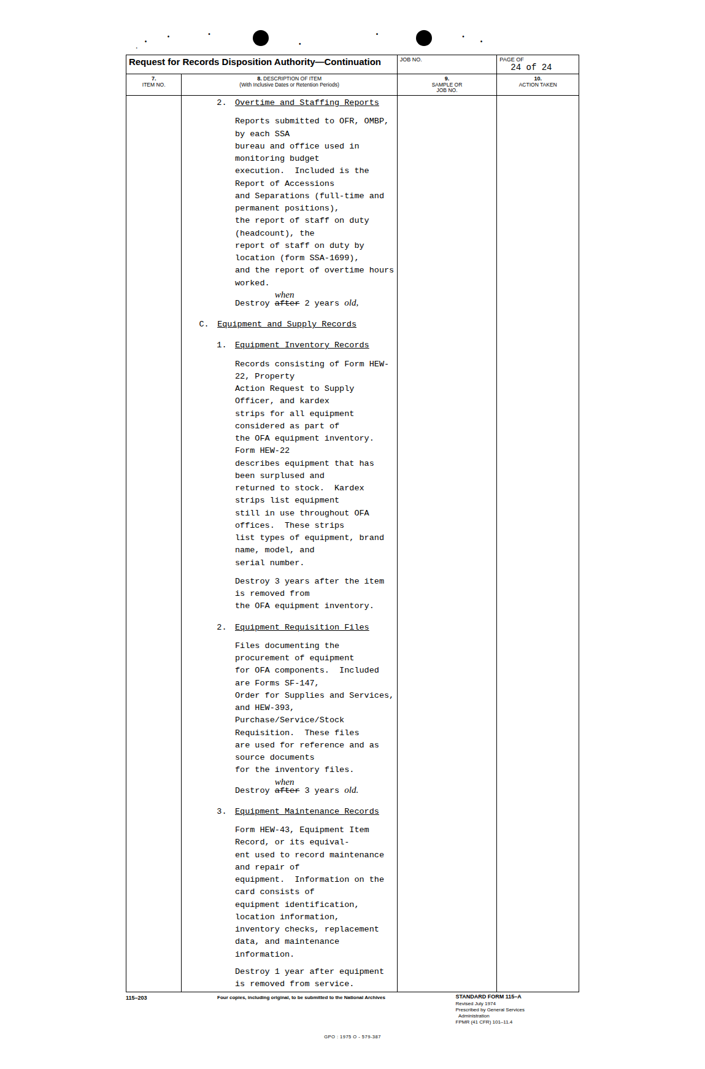. • • •
• •
• •
| Request for Records Disposition Authority—Continuation | JOB NO. | PAGE OF 24 of 24 |
| 7. ITEM NO. | 8. DESCRIPTION OF ITEM (With Inclusive Dates or Retention Periods) | 9. SAMPLE OR JOB NO. | 10. ACTION TAKEN |
| | 2. Overtime and Staffing Reports Reports submitted to OFR, OMBP, by each SSA bureau and office used in monitoring budget execution. Included is the Report of Accessions and Separations (full-time and permanent positions), the report of staff on duty (headcount), the report of staff on duty by location (form SSA-1699), and the report of overtime hours worked. Destroy when after 2 years old, C. Equipment and Supply Records 1. Equipment Inventory Records Records consisting of Form HEW-22, Property Action Request to Supply Officer, and kardex strips for all equipment considered as part of the OFA equipment inventory. Form HEW-22 describes equipment that has been surplused and returned to stock. Kardex strips list equipment still in use throughout OFA offices. These strips list types of equipment, brand name, model, and serial number. Destroy 3 years after the item is removed from the OFA equipment inventory. 2. Equipment Requisition Files Files documenting the procurement of equipment for OFA components. Included are Forms SF-147, Order for Supplies and Services, and HEW-393, Purchase/Service/Stock Requisition. These files are used for reference and as source documents for the inventory files. Destroy when after 3 years old. 3. Equipment Maintenance Records Form HEW-43, Equipment Item Record, or its equival- ent used to record maintenance and repair of equipment. Information on the card consists of equipment identification, location information, inventory checks, replacement data, and maintenance information. Destroy 1 year after equipment is removed from service. | | |
115–203
Four copies, including original, to be submitted to the National Archives
STANDARD FORM 115–A
Revised July 1974
Prescribed by General Services
Administration
FPMR (41 CFR) 101–11.4
GPO : 1975 O - 579-387